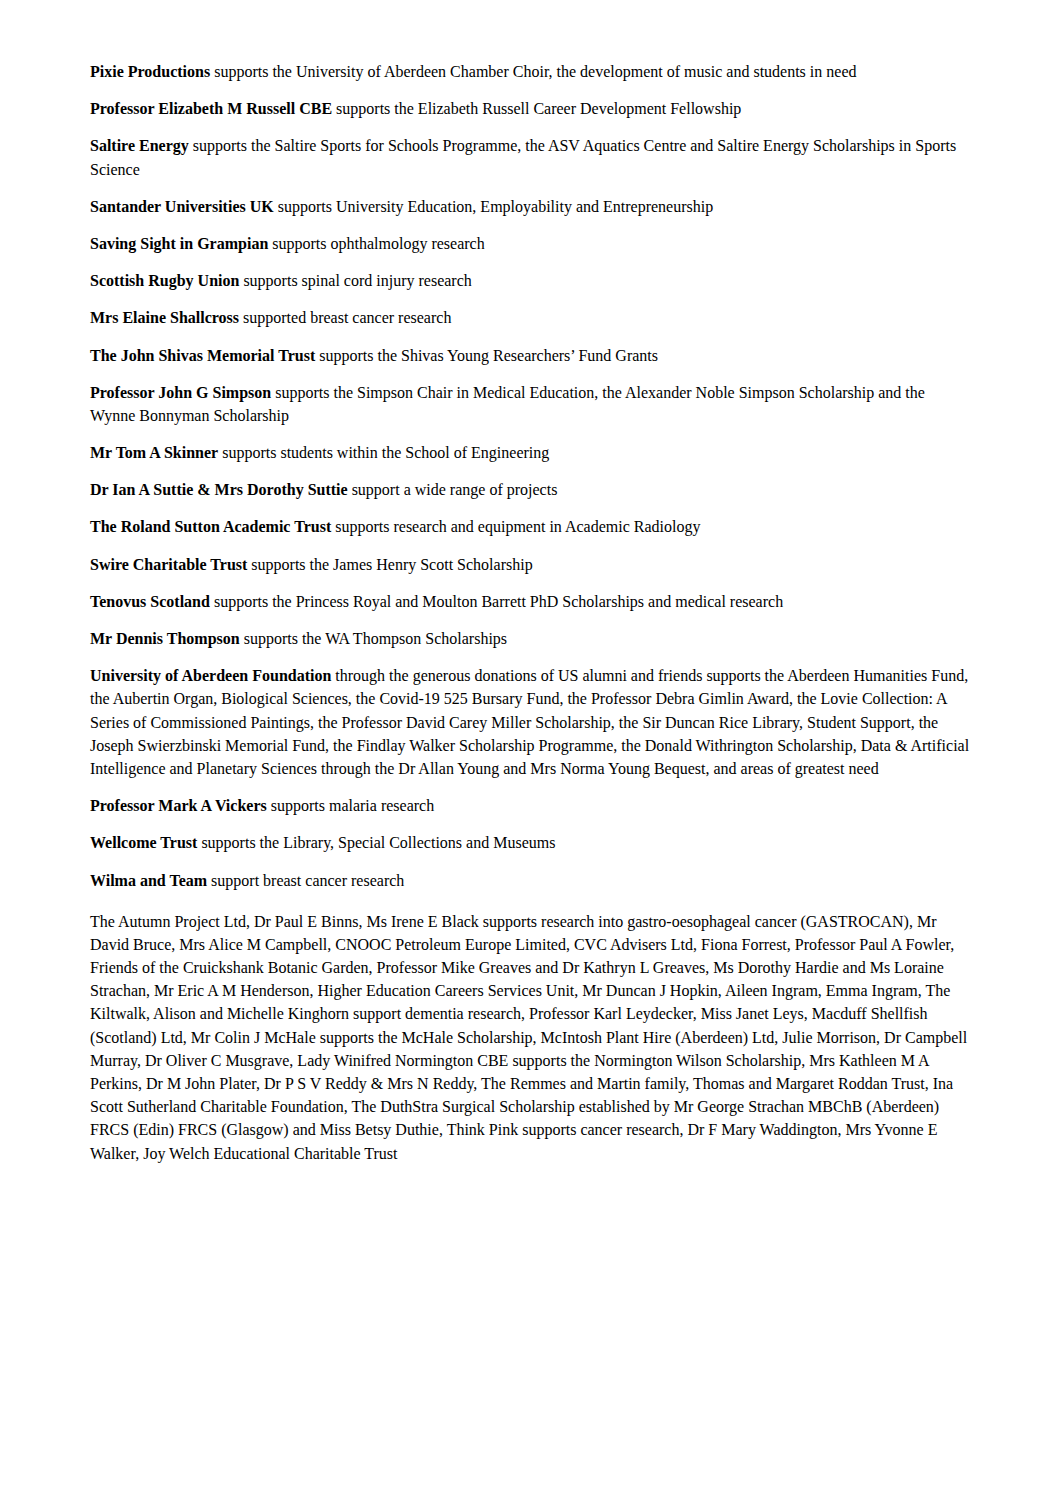Pixie Productions supports the University of Aberdeen Chamber Choir, the development of music and students in need
Professor Elizabeth M Russell CBE supports the Elizabeth Russell Career Development Fellowship
Saltire Energy supports the Saltire Sports for Schools Programme, the ASV Aquatics Centre and Saltire Energy Scholarships in Sports Science
Santander Universities UK supports University Education, Employability and Entrepreneurship
Saving Sight in Grampian supports ophthalmology research
Scottish Rugby Union supports spinal cord injury research
Mrs Elaine Shallcross supported breast cancer research
The John Shivas Memorial Trust supports the Shivas Young Researchers’ Fund Grants
Professor John G Simpson supports the Simpson Chair in Medical Education, the Alexander Noble Simpson Scholarship and the Wynne Bonnyman Scholarship
Mr Tom A Skinner supports students within the School of Engineering
Dr Ian A Suttie & Mrs Dorothy Suttie support a wide range of projects
The Roland Sutton Academic Trust supports research and equipment in Academic Radiology
Swire Charitable Trust supports the James Henry Scott Scholarship
Tenovus Scotland supports the Princess Royal and Moulton Barrett PhD Scholarships and medical research
Mr Dennis Thompson supports the WA Thompson Scholarships
University of Aberdeen Foundation through the generous donations of US alumni and friends supports the Aberdeen Humanities Fund, the Aubertin Organ, Biological Sciences, the Covid-19 525 Bursary Fund, the Professor Debra Gimlin Award, the Lovie Collection: A Series of Commissioned Paintings, the Professor David Carey Miller Scholarship, the Sir Duncan Rice Library, Student Support, the Joseph Swierzbinski Memorial Fund, the Findlay Walker Scholarship Programme, the Donald Withrington Scholarship, Data & Artificial Intelligence and Planetary Sciences through the Dr Allan Young and Mrs Norma Young Bequest, and areas of greatest need
Professor Mark A Vickers supports malaria research
Wellcome Trust supports the Library, Special Collections and Museums
Wilma and Team support breast cancer research
The Autumn Project Ltd, Dr Paul E Binns, Ms Irene E Black supports research into gastro-oesophageal cancer (GASTROCAN), Mr David Bruce, Mrs Alice M Campbell, CNOOC Petroleum Europe Limited, CVC Advisers Ltd, Fiona Forrest, Professor Paul A Fowler, Friends of the Cruickshank Botanic Garden, Professor Mike Greaves and Dr Kathryn L Greaves, Ms Dorothy Hardie and Ms Loraine Strachan, Mr Eric A M Henderson, Higher Education Careers Services Unit, Mr Duncan J Hopkin, Aileen Ingram, Emma Ingram, The Kiltwalk, Alison and Michelle Kinghorn support dementia research, Professor Karl Leydecker, Miss Janet Leys, Macduff Shellfish (Scotland) Ltd, Mr Colin J McHale supports the McHale Scholarship, McIntosh Plant Hire (Aberdeen) Ltd, Julie Morrison, Dr Campbell Murray, Dr Oliver C Musgrave, Lady Winifred Normington CBE supports the Normington Wilson Scholarship, Mrs Kathleen M A Perkins, Dr M John Plater, Dr P S V Reddy & Mrs N Reddy, The Remmes and Martin family, Thomas and Margaret Roddan Trust, Ina Scott Sutherland Charitable Foundation, The DuthStra Surgical Scholarship established by Mr George Strachan MBChB (Aberdeen) FRCS (Edin) FRCS (Glasgow) and Miss Betsy Duthie, Think Pink supports cancer research, Dr F Mary Waddington, Mrs Yvonne E Walker, Joy Welch Educational Charitable Trust